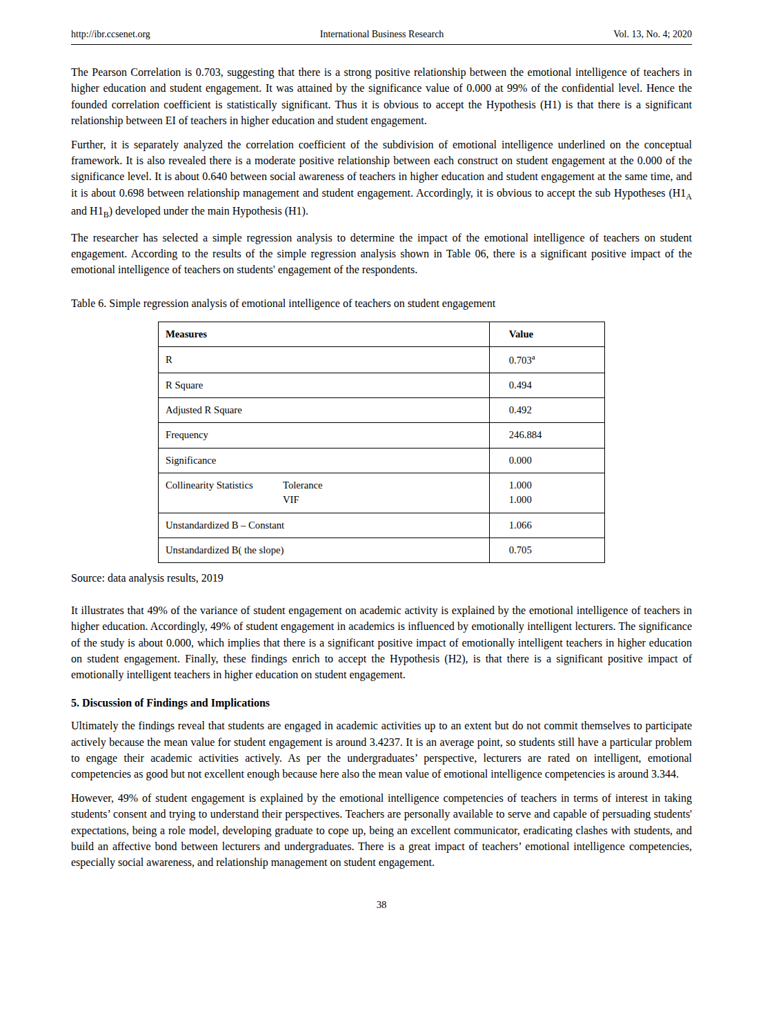http://ibr.ccsenet.org
International Business Research
Vol. 13, No. 4; 2020
The Pearson Correlation is 0.703, suggesting that there is a strong positive relationship between the emotional intelligence of teachers in higher education and student engagement. It was attained by the significance value of 0.000 at 99% of the confidential level. Hence the founded correlation coefficient is statistically significant. Thus it is obvious to accept the Hypothesis (H1) is that there is a significant relationship between EI of teachers in higher education and student engagement.
Further, it is separately analyzed the correlation coefficient of the subdivision of emotional intelligence underlined on the conceptual framework. It is also revealed there is a moderate positive relationship between each construct on student engagement at the 0.000 of the significance level. It is about 0.640 between social awareness of teachers in higher education and student engagement at the same time, and it is about 0.698 between relationship management and student engagement. Accordingly, it is obvious to accept the sub Hypotheses (H1A and H1B) developed under the main Hypothesis (H1).
The researcher has selected a simple regression analysis to determine the impact of the emotional intelligence of teachers on student engagement. According to the results of the simple regression analysis shown in Table 06, there is a significant positive impact of the emotional intelligence of teachers on students' engagement of the respondents.
Table 6. Simple regression analysis of emotional intelligence of teachers on student engagement
| Measures | Value |
| --- | --- |
| R | 0.703 a |
| R Square | 0.494 |
| Adjusted R Square | 0.492 |
| Frequency | 246.884 |
| Significance | 0.000 |
| Collinearity Statistics Tolerance VIF | 1.000 1.000 |
| Unstandardized B – Constant | 1.066 |
| Unstandardized B( the slope) | 0.705 |
Source: data analysis results, 2019
It illustrates that 49% of the variance of student engagement on academic activity is explained by the emotional intelligence of teachers in higher education. Accordingly, 49% of student engagement in academics is influenced by emotionally intelligent lecturers. The significance of the study is about 0.000, which implies that there is a significant positive impact of emotionally intelligent teachers in higher education on student engagement. Finally, these findings enrich to accept the Hypothesis (H2), is that there is a significant positive impact of emotionally intelligent teachers in higher education on student engagement.
5. Discussion of Findings and Implications
Ultimately the findings reveal that students are engaged in academic activities up to an extent but do not commit themselves to participate actively because the mean value for student engagement is around 3.4237. It is an average point, so students still have a particular problem to engage their academic activities actively. As per the undergraduates’ perspective, lecturers are rated on intelligent, emotional competencies as good but not excellent enough because here also the mean value of emotional intelligence competencies is around 3.344.
However, 49% of student engagement is explained by the emotional intelligence competencies of teachers in terms of interest in taking students’ consent and trying to understand their perspectives. Teachers are personally available to serve and capable of persuading students' expectations, being a role model, developing graduate to cope up, being an excellent communicator, eradicating clashes with students, and build an affective bond between lecturers and undergraduates. There is a great impact of teachers’ emotional intelligence competencies, especially social awareness, and relationship management on student engagement.
38